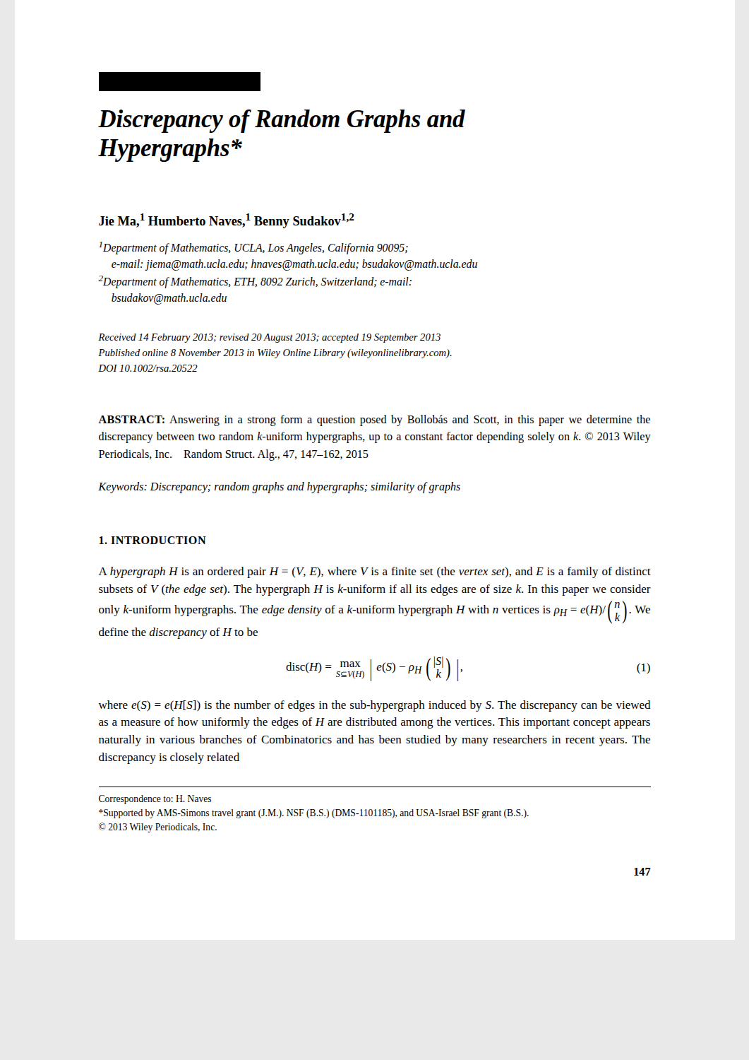Discrepancy of Random Graphs and
Hypergraphs*
Jie Ma,1 Humberto Naves,1 Benny Sudakov1,2
1Department of Mathematics, UCLA, Los Angeles, California 90095;
e-mail: jiema@math.ucla.edu; hnaves@math.ucla.edu; bsudakov@math.ucla.edu
2Department of Mathematics, ETH, 8092 Zurich, Switzerland; e-mail:
bsudakov@math.ucla.edu
Received 14 February 2013; revised 20 August 2013; accepted 19 September 2013
Published online 8 November 2013 in Wiley Online Library (wileyonlinelibrary.com).
DOI 10.1002/rsa.20522
ABSTRACT: Answering in a strong form a question posed by Bollobás and Scott, in this paper we determine the discrepancy between two random k-uniform hypergraphs, up to a constant factor depending solely on k. © 2013 Wiley Periodicals, Inc. Random Struct. Alg., 47, 147–162, 2015
Keywords: Discrepancy; random graphs and hypergraphs; similarity of graphs
1. INTRODUCTION
A hypergraph H is an ordered pair H = (V, E), where V is a finite set (the vertex set), and E is a family of distinct subsets of V (the edge set). The hypergraph H is k-uniform if all its edges are of size k. In this paper we consider only k-uniform hypergraphs. The edge density of a k-uniform hypergraph H with n vertices is ρH = e(H)/(n
k). We define the discrepancy of H to be
disc(H) = max S⊆V(H) | e(S) − ρH (|S|
k) |,
(1)
where e(S) = e(H[S]) is the number of edges in the sub-hypergraph induced by S. The discrepancy can be viewed as a measure of how uniformly the edges of H are distributed among the vertices. This important concept appears naturally in various branches of Combinatorics and has been studied by many researchers in recent years. The discrepancy is closely related
Correspondence to: H. Naves
*Supported by AMS-Simons travel grant (J.M.). NSF (B.S.) (DMS-1101185), and USA-Israel BSF grant (B.S.).
© 2013 Wiley Periodicals, Inc.
147